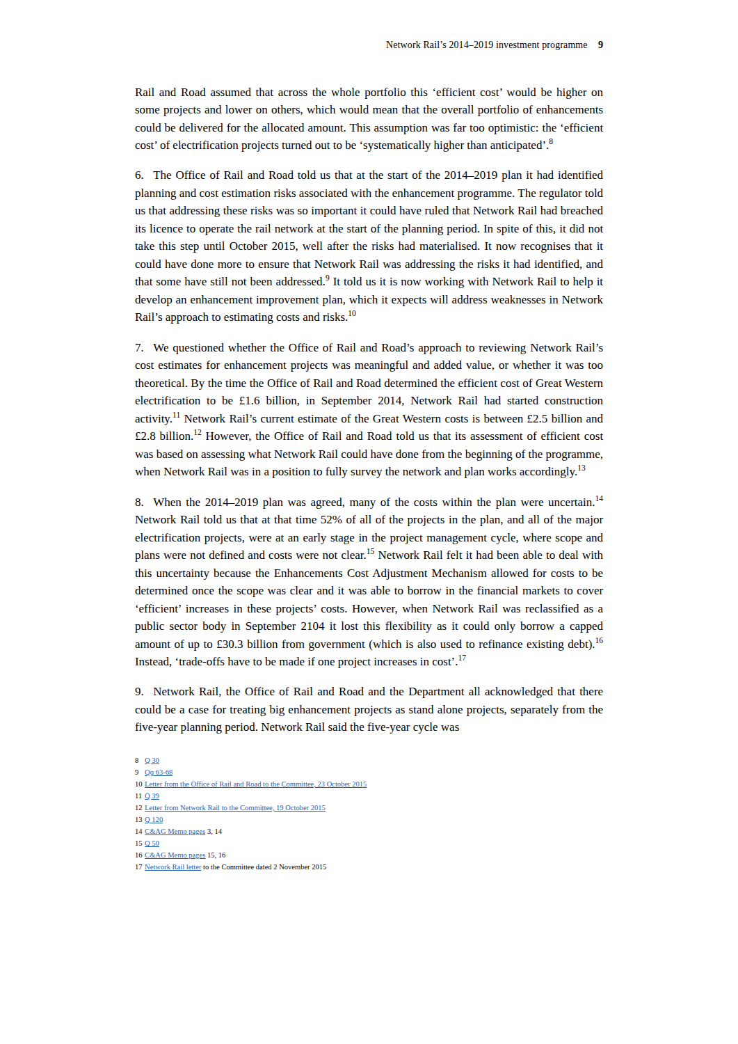Network Rail’s 2014–2019 investment programme 9
Rail and Road assumed that across the whole portfolio this ‘efficient cost’ would be higher on some projects and lower on others, which would mean that the overall portfolio of enhancements could be delivered for the allocated amount. This assumption was far too optimistic: the ‘efficient cost’ of electrification projects turned out to be ‘systematically higher than anticipated’.8
6. The Office of Rail and Road told us that at the start of the 2014–2019 plan it had identified planning and cost estimation risks associated with the enhancement programme. The regulator told us that addressing these risks was so important it could have ruled that Network Rail had breached its licence to operate the rail network at the start of the planning period. In spite of this, it did not take this step until October 2015, well after the risks had materialised. It now recognises that it could have done more to ensure that Network Rail was addressing the risks it had identified, and that some have still not been addressed.9 It told us it is now working with Network Rail to help it develop an enhancement improvement plan, which it expects will address weaknesses in Network Rail’s approach to estimating costs and risks.10
7. We questioned whether the Office of Rail and Road’s approach to reviewing Network Rail’s cost estimates for enhancement projects was meaningful and added value, or whether it was too theoretical. By the time the Office of Rail and Road determined the efficient cost of Great Western electrification to be £1.6 billion, in September 2014, Network Rail had started construction activity.11 Network Rail’s current estimate of the Great Western costs is between £2.5 billion and £2.8 billion.12 However, the Office of Rail and Road told us that its assessment of efficient cost was based on assessing what Network Rail could have done from the beginning of the programme, when Network Rail was in a position to fully survey the network and plan works accordingly.13
8. When the 2014–2019 plan was agreed, many of the costs within the plan were uncertain.14 Network Rail told us that at that time 52% of all of the projects in the plan, and all of the major electrification projects, were at an early stage in the project management cycle, where scope and plans were not defined and costs were not clear.15 Network Rail felt it had been able to deal with this uncertainty because the Enhancements Cost Adjustment Mechanism allowed for costs to be determined once the scope was clear and it was able to borrow in the financial markets to cover ‘efficient’ increases in these projects’ costs. However, when Network Rail was reclassified as a public sector body in September 2104 it lost this flexibility as it could only borrow a capped amount of up to £30.3 billion from government (which is also used to refinance existing debt).16 Instead, ‘trade-offs have to be made if one project increases in cost’.17
9. Network Rail, the Office of Rail and Road and the Department all acknowledged that there could be a case for treating big enhancement projects as stand alone projects, separately from the five-year planning period. Network Rail said the five-year cycle was
8 Q 30
9 Qq 63-68
10 Letter from the Office of Rail and Road to the Committee, 23 October 2015
11 Q 39
12 Letter from Network Rail to the Committee, 19 October 2015
13 Q 120
14 C&AG Memo pages 3, 14
15 Q 50
16 C&AG Memo pages 15, 16
17 Network Rail letter to the Committee dated 2 November 2015